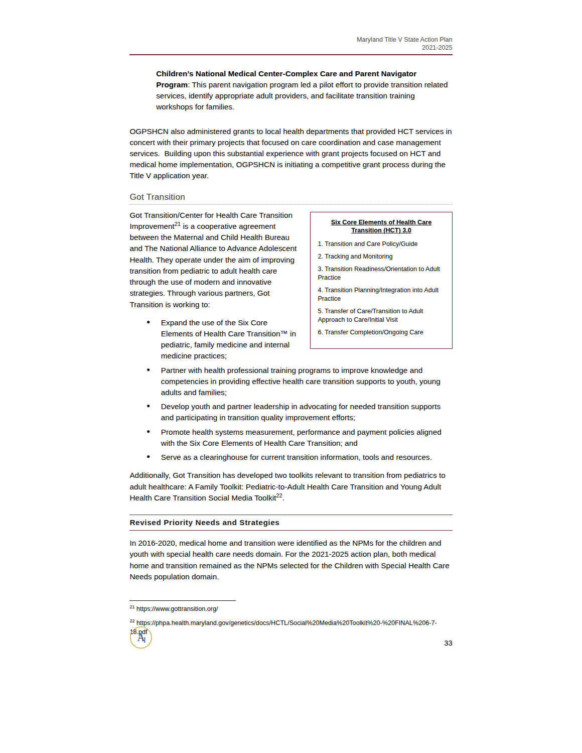Maryland Title V State Action Plan
2021-2025
Children’s National Medical Center-Complex Care and Parent Navigator Program: This parent navigation program led a pilot effort to provide transition related services, identify appropriate adult providers, and facilitate transition training workshops for families.
OGPSHCN also administered grants to local health departments that provided HCT services in concert with their primary projects that focused on care coordination and case management services. Building upon this substantial experience with grant projects focused on HCT and medical home implementation, OGPSHCN is initiating a competitive grant process during the Title V application year.
Got Transition
Six Core Elements of Health Care Transition (HCT) 3.0
1. Transition and Care Policy/Guide
2. Tracking and Monitoring
3. Transition Readiness/Orientation to Adult Practice
4. Transition Planning/Integration into Adult Practice
5. Transfer of Care/Transition to Adult Approach to Care/Initial Visit
6. Transfer Completion/Ongoing Care
Got Transition/Center for Health Care Transition Improvement21 is a cooperative agreement between the Maternal and Child Health Bureau and The National Alliance to Advance Adolescent Health. They operate under the aim of improving transition from pediatric to adult health care through the use of modern and innovative strategies. Through various partners, Got Transition is working to:
Expand the use of the Six Core Elements of Health Care Transition™ in pediatric, family medicine and internal medicine practices;
Partner with health professional training programs to improve knowledge and competencies in providing effective health care transition supports to youth, young adults and families;
Develop youth and partner leadership in advocating for needed transition supports and participating in transition quality improvement efforts;
Promote health systems measurement, performance and payment policies aligned with the Six Core Elements of Health Care Transition; and
Serve as a clearinghouse for current transition information, tools and resources.
Additionally, Got Transition has developed two toolkits relevant to transition from pediatrics to adult healthcare: A Family Toolkit: Pediatric-to-Adult Health Care Transition and Young Adult Health Care Transition Social Media Toolkit22.
Revised Priority Needs and Strategies
In 2016-2020, medical home and transition were identified as the NPMs for the children and youth with special health care needs domain. For the 2021-2025 action plan, both medical home and transition remained as the NPMs selected for the Children with Special Health Care Needs population domain.
21 https://www.gottransition.org/
22 https://phpa.health.maryland.gov/genetics/docs/HCTL/Social%20Media%20Toolkit%20-%20FINAL%206-7-18.pdf
A I
33